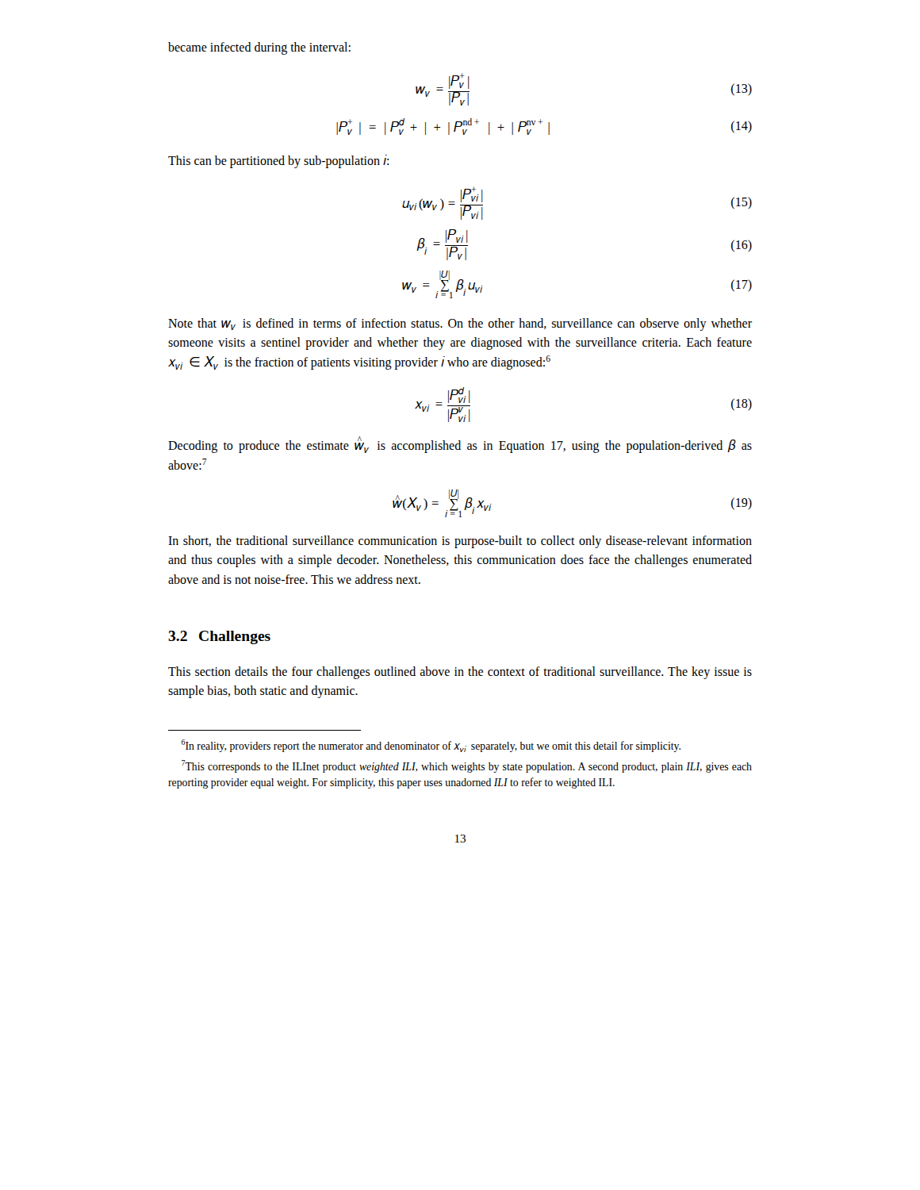became infected during the interval:
wv = |Pv+| |Pv|
(13)
|Pv+| = |Pvd+| + |Pvnd+| + |Pvnv+|
(14)
This can be partitioned by sub-population i:
uvi (wv) = |Pvi+| |Pvi|
(15)
βi = |Pvi| |Pv|
(16)
wv = ∑ i=1 |U| βi uvi
(17)
Note that wv is defined in terms of infection status. On the other hand, surveillance can observe only whether someone visits a sentinel provider and whether they are diagnosed with the surveillance criteria. Each feature xvi∈Xv is the fraction of patients visiting provider i who are diagnosed:6
xvi = |Pvid| |Pviv|
(18)
Decoding to produce the estimate w^v is accomplished as in Equation 17, using the population-derived β as above:7
w^ (Xv) = ∑ i=1 |U| βi xvi
(19)
In short, the traditional surveillance communication is purpose-built to collect only disease-relevant information and thus couples with a simple decoder. Nonetheless, this communication does face the challenges enumerated above and is not noise-free. This we address next.
3.2 Challenges
This section details the four challenges outlined above in the context of traditional surveillance. The key issue is sample bias, both static and dynamic.
6In reality, providers report the numerator and denominator of xvi separately, but we omit this detail for simplicity.
7This corresponds to the ILInet product weighted ILI, which weights by state population. A second product, plain ILI, gives each reporting provider equal weight. For simplicity, this paper uses unadorned ILI to refer to weighted ILI.
13